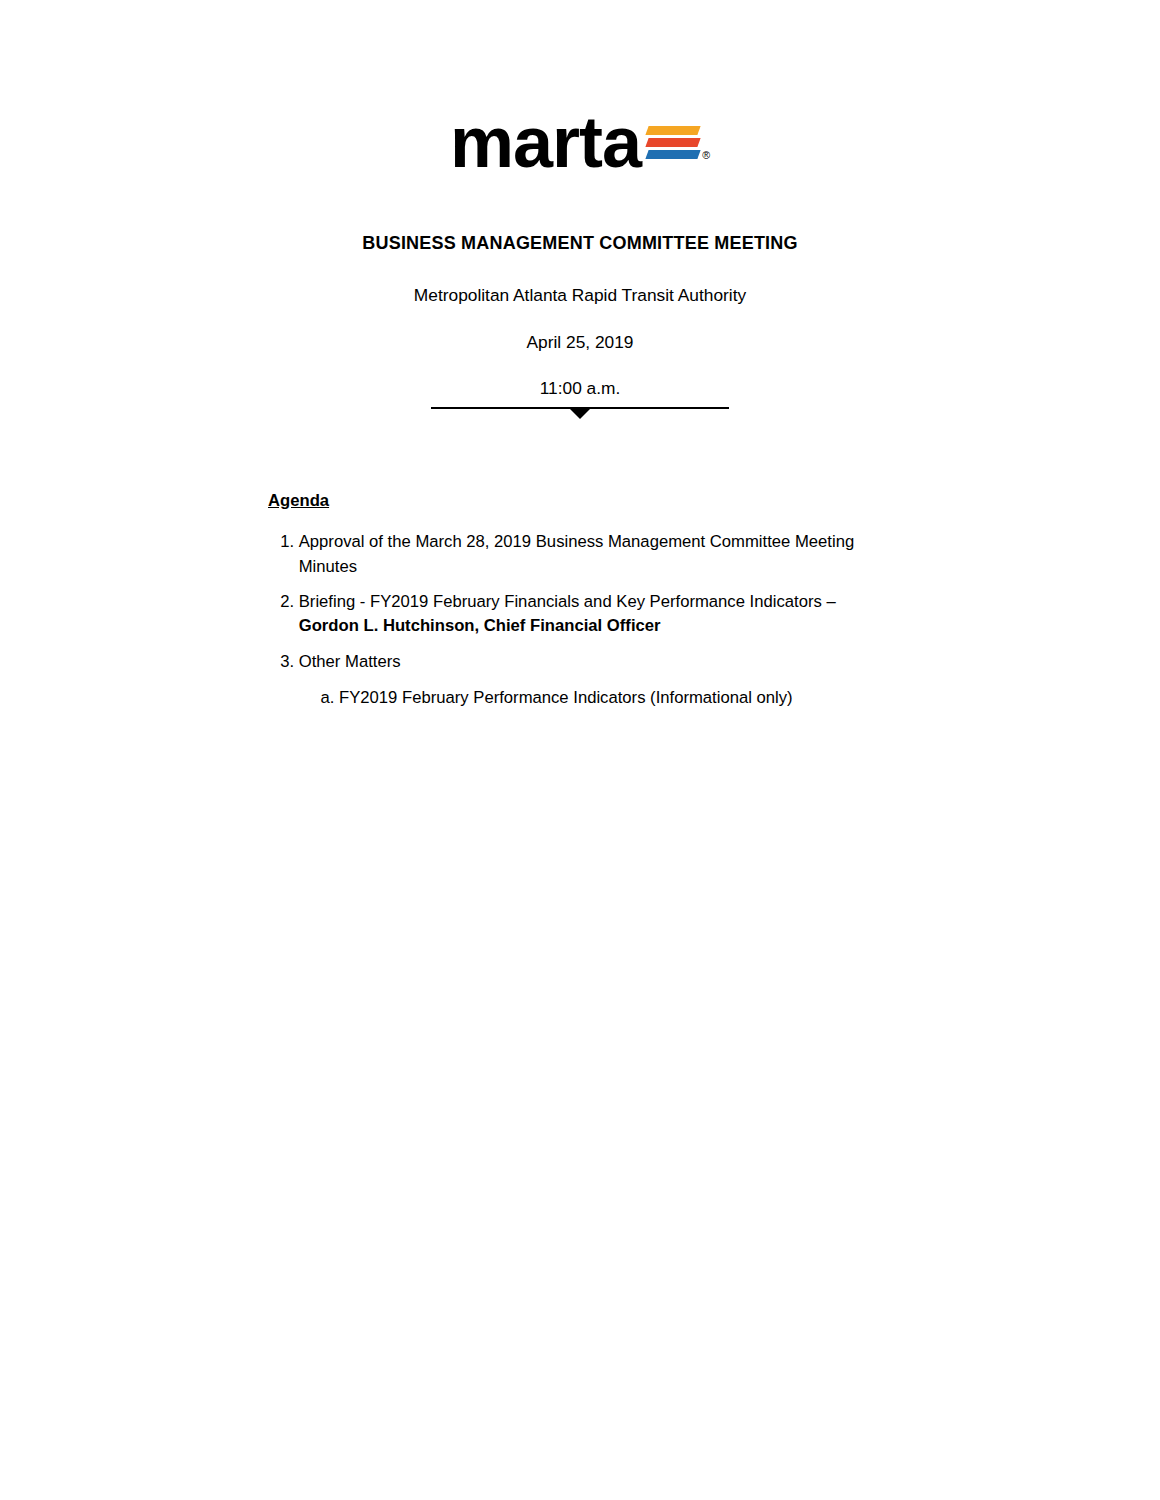marta ®
BUSINESS MANAGEMENT COMMITTEE MEETING
Metropolitan Atlanta Rapid Transit Authority
April 25, 2019
11:00 a.m.
Agenda
Approval of the March 28, 2019 Business Management Committee Meeting Minutes
Briefing - FY2019 February Financials and Key Performance Indicators – Gordon L. Hutchinson, Chief Financial Officer
Other Matters
FY2019 February Performance Indicators (Informational only)